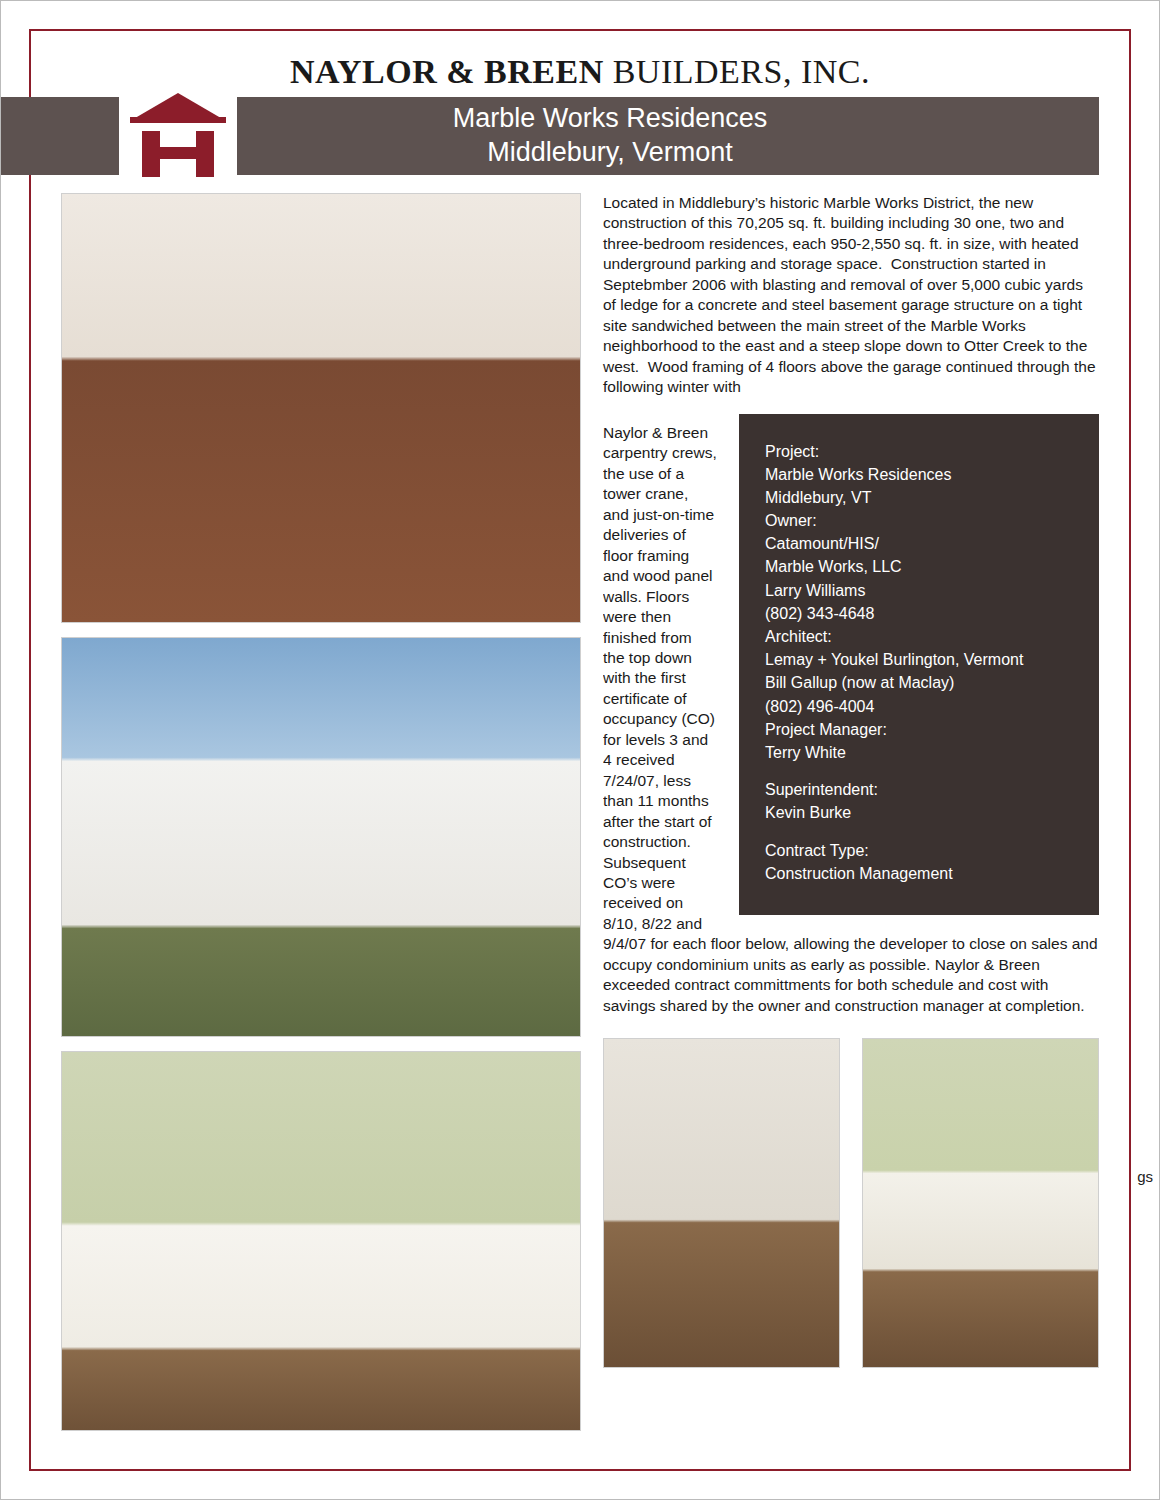NAYLOR & BREEN BUILDERS, INC.
Marble Works Residences
Middlebury, Vermont
Located in Middlebury’s historic Marble Works District, the new construction of this 70,205 sq. ft. building including 30 one, two and three-bedroom residences, each 950-2,550 sq. ft. in size, with heated underground parking and storage space. Construction started in Septebmber 2006 with blasting and removal of over 5,000 cubic yards of ledge for a concrete and steel basement garage structure on a tight site sandwiched between the main street of the Marble Works neighborhood to the east and a steep slope down to Otter Creek to the west. Wood framing of 4 floors above the garage continued through the following winter with
Project:
Marble Works Residences
Middlebury, VT
Owner:
Catamount/HIS/
Marble Works, LLC
Larry Williams
(802) 343-4648
Architect:
Lemay + Youkel Burlington, Vermont
Bill Gallup (now at Maclay)
(802) 496-4004
Project Manager:
Terry White
Superintendent:
Kevin Burke
Contract Type:
Construction Management
Naylor & Breen carpentry crews, the use of a tower crane, and just-on-time deliveries of floor framing and wood panel walls. Floors were then finished from the top down with the first certificate of occupancy (CO) for levels 3 and 4 received 7/24/07, less than 11 months after the start of construction. Subsequent CO’s were received on 8/10, 8/22 and 9/4/07 for each floor below, allowing the developer to close on sales and occupy condominium units as early as possible. Naylor & Breen exceeded contract committments for both schedule and cost with savings shared by the owner and construction manager at completion.
gs